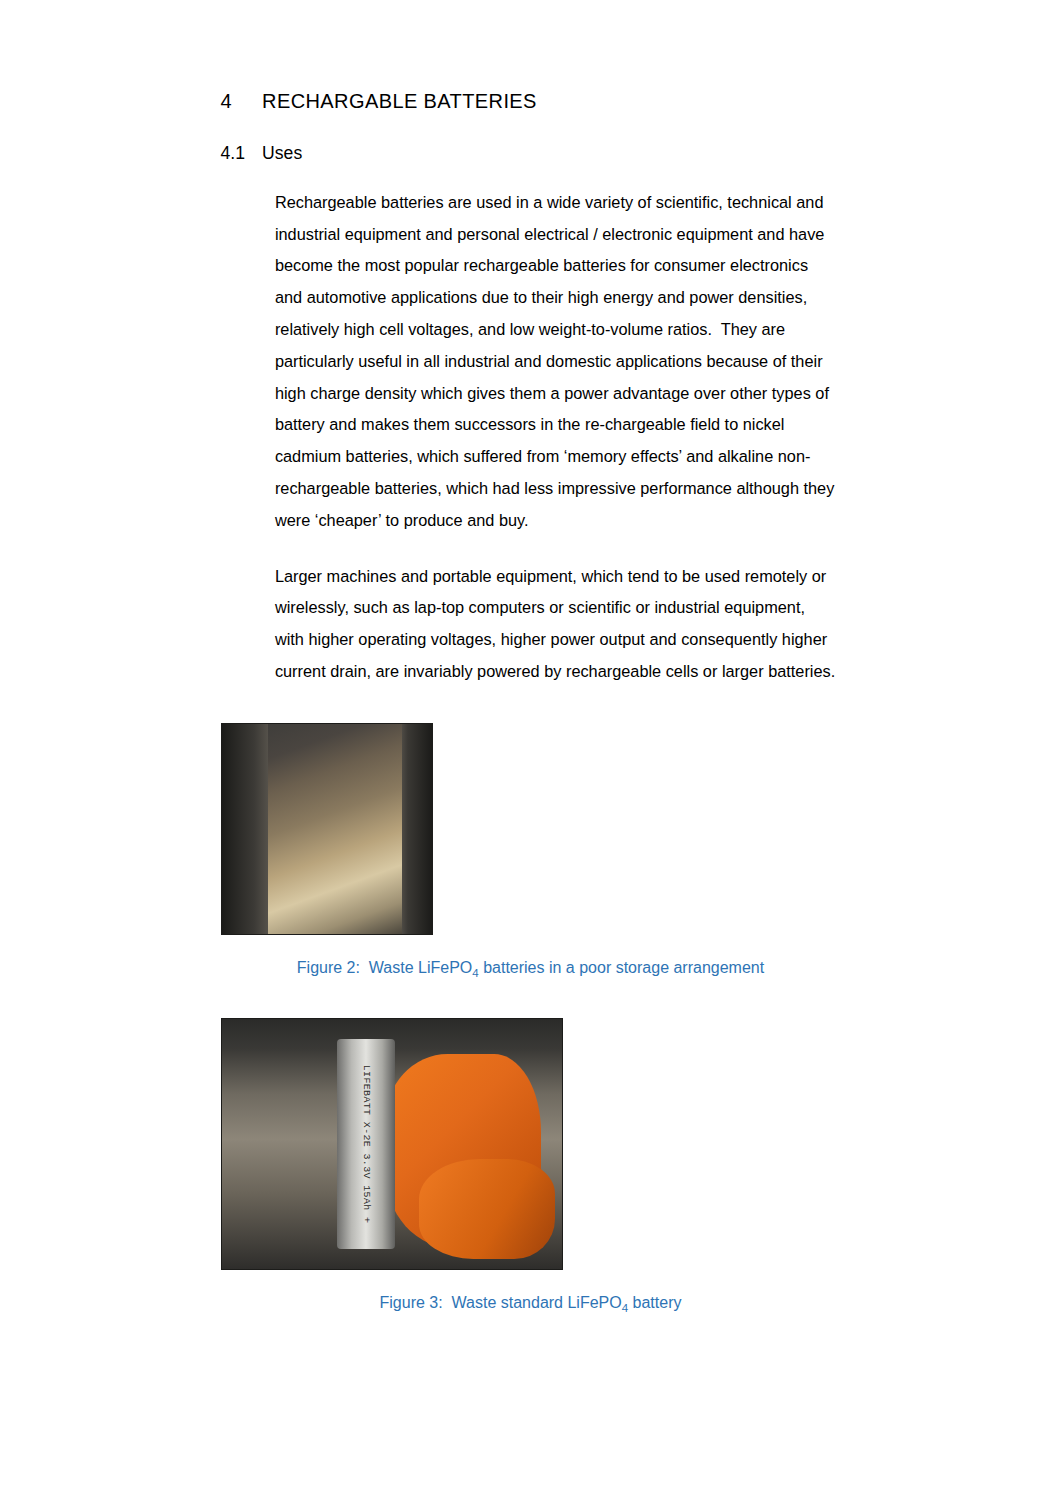4 RECHARGABLE BATTERIES
4.1 Uses
Rechargeable batteries are used in a wide variety of scientific, technical and industrial equipment and personal electrical / electronic equipment and have become the most popular rechargeable batteries for consumer electronics and automotive applications due to their high energy and power densities, relatively high cell voltages, and low weight-to-volume ratios. They are particularly useful in all industrial and domestic applications because of their high charge density which gives them a power advantage over other types of battery and makes them successors in the re-chargeable field to nickel cadmium batteries, which suffered from ‘memory effects’ and alkaline non-rechargeable batteries, which had less impressive performance although they were ‘cheaper’ to produce and buy.
Larger machines and portable equipment, which tend to be used remotely or wirelessly, such as lap-top computers or scientific or industrial equipment, with higher operating voltages, higher power output and consequently higher current drain, are invariably powered by rechargeable cells or larger batteries.
Figure 2: Waste LiFePO4 batteries in a poor storage arrangement
LIFEBATT X-2E 3.3V 15Ah +
Figure 3: Waste standard LiFePO4 battery